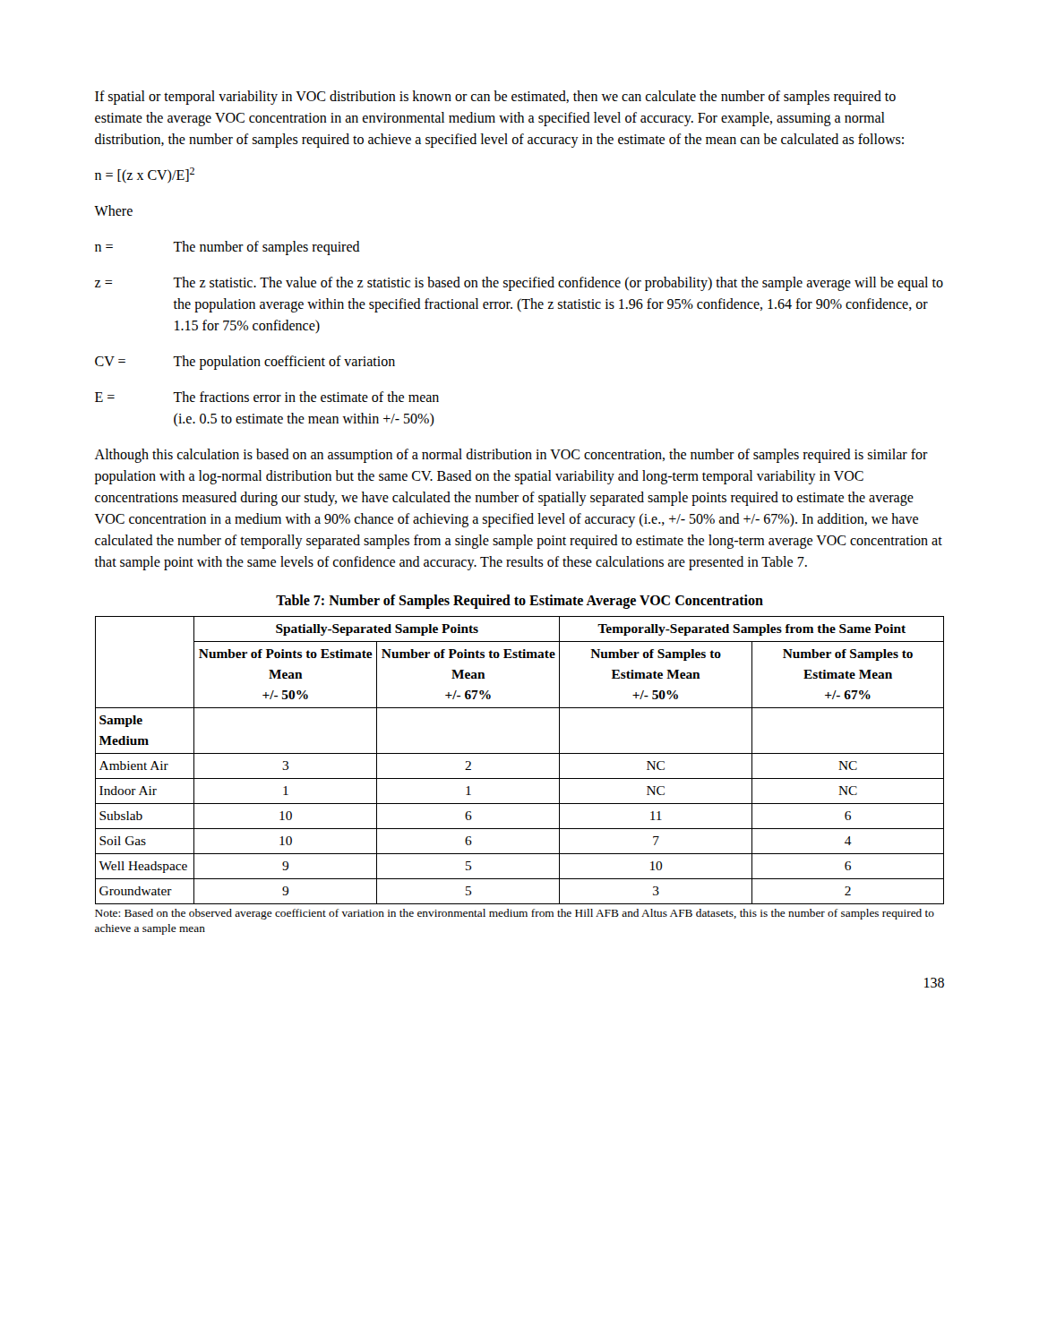If spatial or temporal variability in VOC distribution is known or can be estimated, then we can calculate the number of samples required to estimate the average VOC concentration in an environmental medium with a specified level of accuracy. For example, assuming a normal distribution, the number of samples required to achieve a specified level of accuracy in the estimate of the mean can be calculated as follows:
n = [(z x CV)/E]2
Where
n =
The number of samples required
z =
The z statistic. The value of the z statistic is based on the specified confidence (or probability) that the sample average will be equal to the population average within the specified fractional error. (The z statistic is 1.96 for 95% confidence, 1.64 for 90% confidence, or 1.15 for 75% confidence)
CV =
The population coefficient of variation
E =
The fractions error in the estimate of the mean
(i.e. 0.5 to estimate the mean within +/- 50%)
Although this calculation is based on an assumption of a normal distribution in VOC concentration, the number of samples required is similar for population with a log-normal distribution but the same CV. Based on the spatial variability and long-term temporal variability in VOC concentrations measured during our study, we have calculated the number of spatially separated sample points required to estimate the average VOC concentration in a medium with a 90% chance of achieving a specified level of accuracy (i.e., +/- 50% and +/- 67%). In addition, we have calculated the number of temporally separated samples from a single sample point required to estimate the long-term average VOC concentration at that sample point with the same levels of confidence and accuracy. The results of these calculations are presented in Table 7.
Table 7: Number of Samples Required to Estimate Average VOC Concentration
| | Spatially-Separated Sample Points | Temporally-Separated Samples from the Same Point |
| --- | --- | --- |
| Number of Points to Estimate Mean +/- 50% | Number of Points to Estimate Mean +/- 67% | Number of Samples to Estimate Mean +/- 50% | Number of Samples to Estimate Mean +/- 67% |
| Sample Medium | | | | |
| Ambient Air | 3 | 2 | NC | NC |
| Indoor Air | 1 | 1 | NC | NC |
| Subslab | 10 | 6 | 11 | 6 |
| Soil Gas | 10 | 6 | 7 | 4 |
| Well Headspace | 9 | 5 | 10 | 6 |
| Groundwater | 9 | 5 | 3 | 2 |
Note: Based on the observed average coefficient of variation in the environmental medium from the Hill AFB and Altus AFB datasets, this is the number of samples required to achieve a sample mean
138